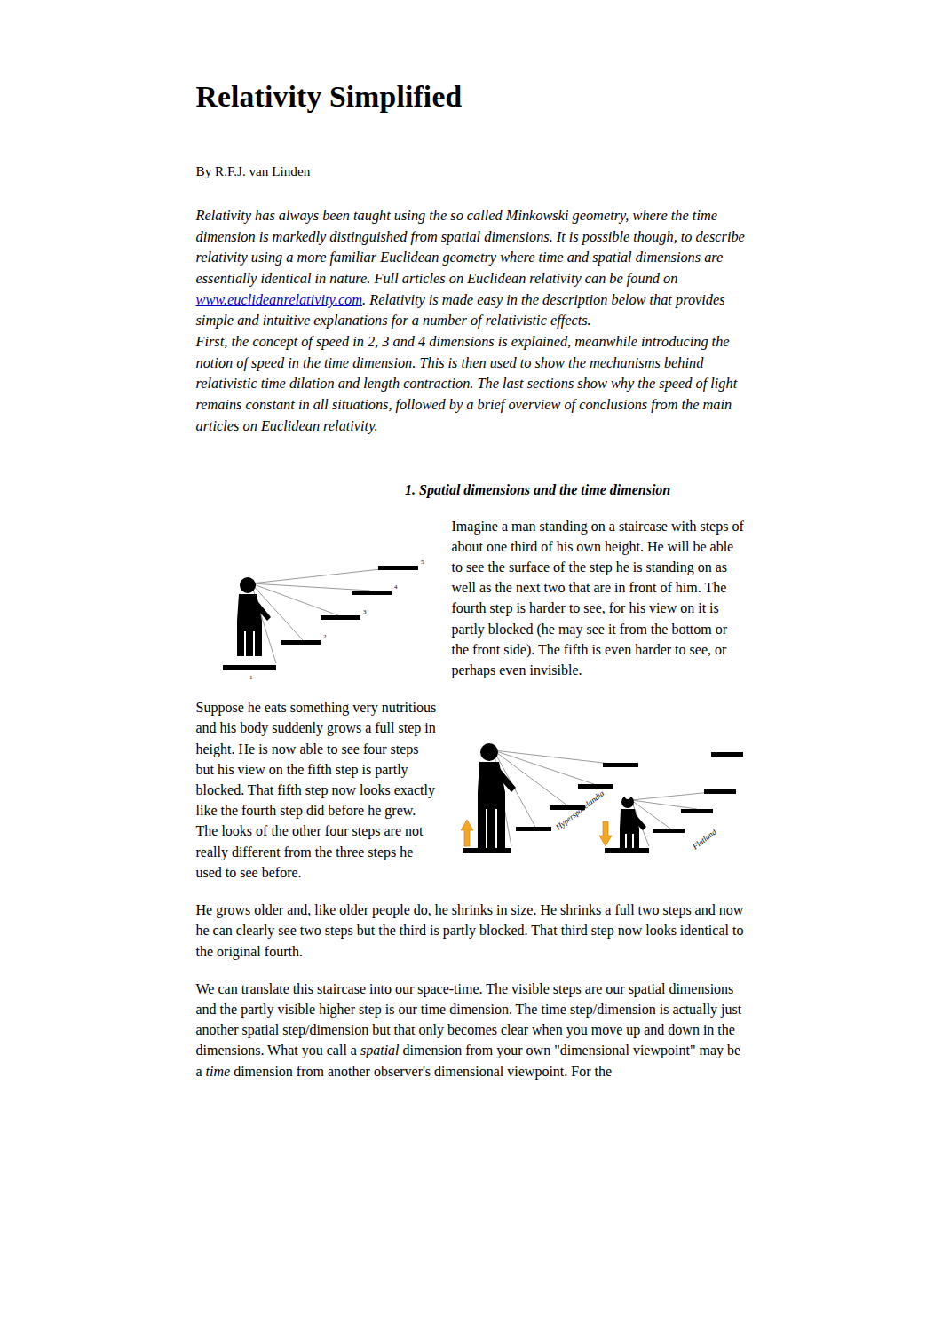Relativity Simplified
By R.F.J. van Linden
Relativity has always been taught using the so called Minkowski geometry, where the time dimension is markedly distinguished from spatial dimensions. It is possible though, to describe relativity using a more familiar Euclidean geometry where time and spatial dimensions are essentially identical in nature. Full articles on Euclidean relativity can be found on www.euclideanrelativity.com. Relativity is made easy in the description below that provides simple and intuitive explanations for a number of relativistic effects.
First, the concept of speed in 2, 3 and 4 dimensions is explained, meanwhile introducing the notion of speed in the time dimension. This is then used to show the mechanisms behind relativistic time dilation and length contraction. The last sections show why the speed of light remains constant in all situations, followed by a brief overview of conclusions from the main articles on Euclidean relativity.
1. Spatial dimensions and the time dimension
1 2 3 4 5
Imagine a man standing on a staircase with steps of about one third of his own height. He will be able to see the surface of the step he is standing on as well as the next two that are in front of him. The fourth step is harder to see, for his view on it is partly blocked (he may see it from the bottom or the front side). The fifth is even harder to see, or perhaps even invisible.
Hyperspacelandia Flatland
Suppose he eats something very nutritious and his body suddenly grows a full step in height. He is now able to see four steps but his view on the fifth step is partly blocked. That fifth step now looks exactly like the fourth step did before he grew. The looks of the other four steps are not really different from the three steps he used to see before.
He grows older and, like older people do, he shrinks in size. He shrinks a full two steps and now he can clearly see two steps but the third is partly blocked. That third step now looks identical to the original fourth.
We can translate this staircase into our space-time. The visible steps are our spatial dimensions and the partly visible higher step is our time dimension. The time step/dimension is actually just another spatial step/dimension but that only becomes clear when you move up and down in the dimensions. What you call a spatial dimension from your own "dimensional viewpoint" may be a time dimension from another observer's dimensional viewpoint. For the